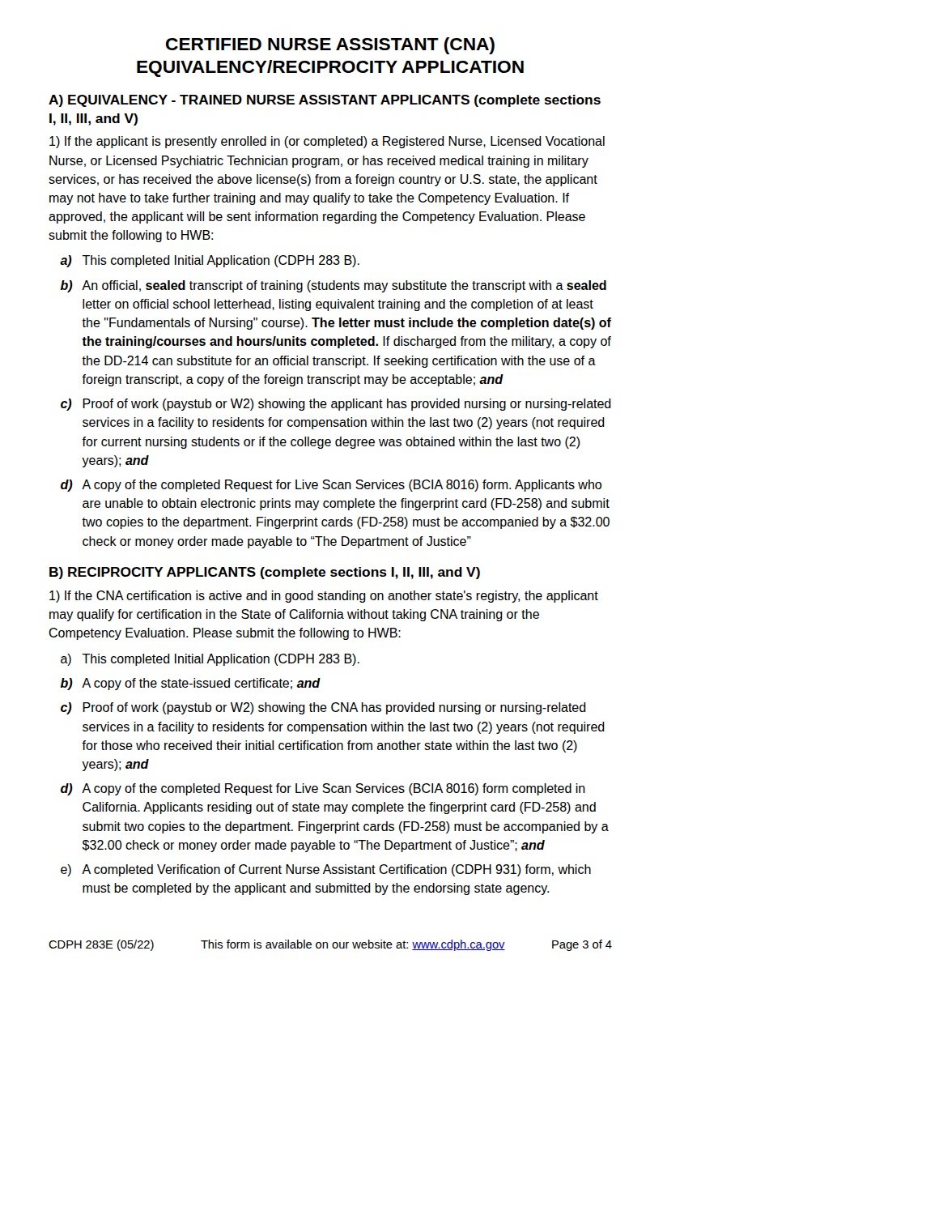CERTIFIED NURSE ASSISTANT (CNA)
EQUIVALENCY/RECIPROCITY APPLICATION
A) EQUIVALENCY - TRAINED NURSE ASSISTANT APPLICANTS (complete sections I, II, III, and V)
1) If the applicant is presently enrolled in (or completed) a Registered Nurse, Licensed Vocational Nurse, or Licensed Psychiatric Technician program, or has received medical training in military services, or has received the above license(s) from a foreign country or U.S. state, the applicant may not have to take further training and may qualify to take the Competency Evaluation. If approved, the applicant will be sent information regarding the Competency Evaluation. Please submit the following to HWB:
a) This completed Initial Application (CDPH 283 B).
b) An official, sealed transcript of training (students may substitute the transcript with a sealed letter on official school letterhead, listing equivalent training and the completion of at least the "Fundamentals of Nursing" course). The letter must include the completion date(s) of the training/courses and hours/units completed. If discharged from the military, a copy of the DD-214 can substitute for an official transcript. If seeking certification with the use of a foreign transcript, a copy of the foreign transcript may be acceptable; and
c) Proof of work (paystub or W2) showing the applicant has provided nursing or nursing-related services in a facility to residents for compensation within the last two (2) years (not required for current nursing students or if the college degree was obtained within the last two (2) years); and
d) A copy of the completed Request for Live Scan Services (BCIA 8016) form. Applicants who are unable to obtain electronic prints may complete the fingerprint card (FD-258) and submit two copies to the department. Fingerprint cards (FD-258) must be accompanied by a $32.00 check or money order made payable to “The Department of Justice”
B) RECIPROCITY APPLICANTS (complete sections I, II, III, and V)
1) If the CNA certification is active and in good standing on another state's registry, the applicant may qualify for certification in the State of California without taking CNA training or the Competency Evaluation. Please submit the following to HWB:
a) This completed Initial Application (CDPH 283 B).
b) A copy of the state-issued certificate; and
c) Proof of work (paystub or W2) showing the CNA has provided nursing or nursing-related services in a facility to residents for compensation within the last two (2) years (not required for those who received their initial certification from another state within the last two (2) years); and
d) A copy of the completed Request for Live Scan Services (BCIA 8016) form completed in California. Applicants residing out of state may complete the fingerprint card (FD-258) and submit two copies to the department. Fingerprint cards (FD-258) must be accompanied by a $32.00 check or money order made payable to “The Department of Justice”; and
e) A completed Verification of Current Nurse Assistant Certification (CDPH 931) form, which must be completed by the applicant and submitted by the endorsing state agency.
CDPH 283E (05/22) This form is available on our website at: www.cdph.ca.gov Page 3 of 4